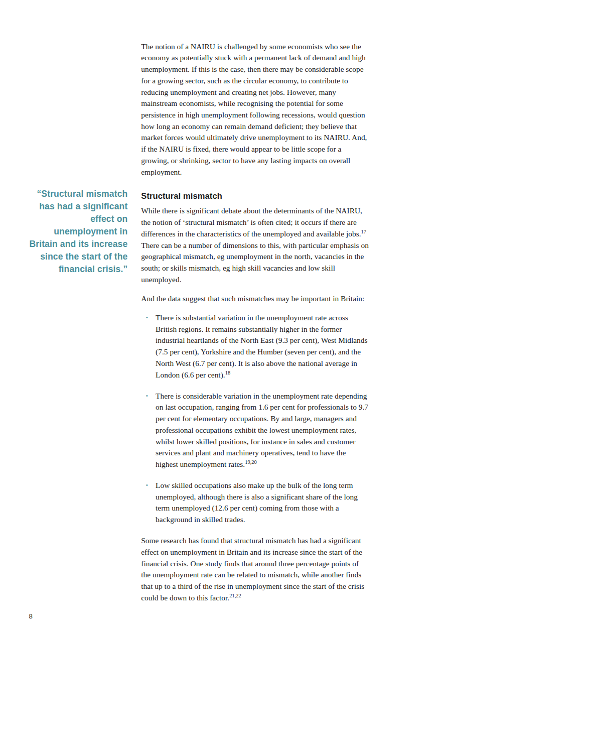“Structural mismatch has had a significant effect on unemployment in Britain and its increase since the start of the financial crisis.”
The notion of a NAIRU is challenged by some economists who see the economy as potentially stuck with a permanent lack of demand and high unemployment. If this is the case, then there may be considerable scope for a growing sector, such as the circular economy, to contribute to reducing unemployment and creating net jobs. However, many mainstream economists, while recognising the potential for some persistence in high unemployment following recessions, would question how long an economy can remain demand deficient; they believe that market forces would ultimately drive unemployment to its NAIRU. And, if the NAIRU is fixed, there would appear to be little scope for a growing, or shrinking, sector to have any lasting impacts on overall employment.
Structural mismatch
While there is significant debate about the determinants of the NAIRU, the notion of ‘structural mismatch’ is often cited; it occurs if there are differences in the characteristics of the unemployed and available jobs.17 There can be a number of dimensions to this, with particular emphasis on geographical mismatch, eg unemployment in the north, vacancies in the south; or skills mismatch, eg high skill vacancies and low skill unemployed.
And the data suggest that such mismatches may be important in Britain:
There is substantial variation in the unemployment rate across British regions. It remains substantially higher in the former industrial heartlands of the North East (9.3 per cent), West Midlands (7.5 per cent), Yorkshire and the Humber (seven per cent), and the North West (6.7 per cent). It is also above the national average in London (6.6 per cent).18
There is considerable variation in the unemployment rate depending on last occupation, ranging from 1.6 per cent for professionals to 9.7 per cent for elementary occupations. By and large, managers and professional occupations exhibit the lowest unemployment rates, whilst lower skilled positions, for instance in sales and customer services and plant and machinery operatives, tend to have the highest unemployment rates.19,20
Low skilled occupations also make up the bulk of the long term unemployed, although there is also a significant share of the long term unemployed (12.6 per cent) coming from those with a background in skilled trades.
Some research has found that structural mismatch has had a significant effect on unemployment in Britain and its increase since the start of the financial crisis. One study finds that around three percentage points of the unemployment rate can be related to mismatch, while another finds that up to a third of the rise in unemployment since the start of the crisis could be down to this factor.21,22
8